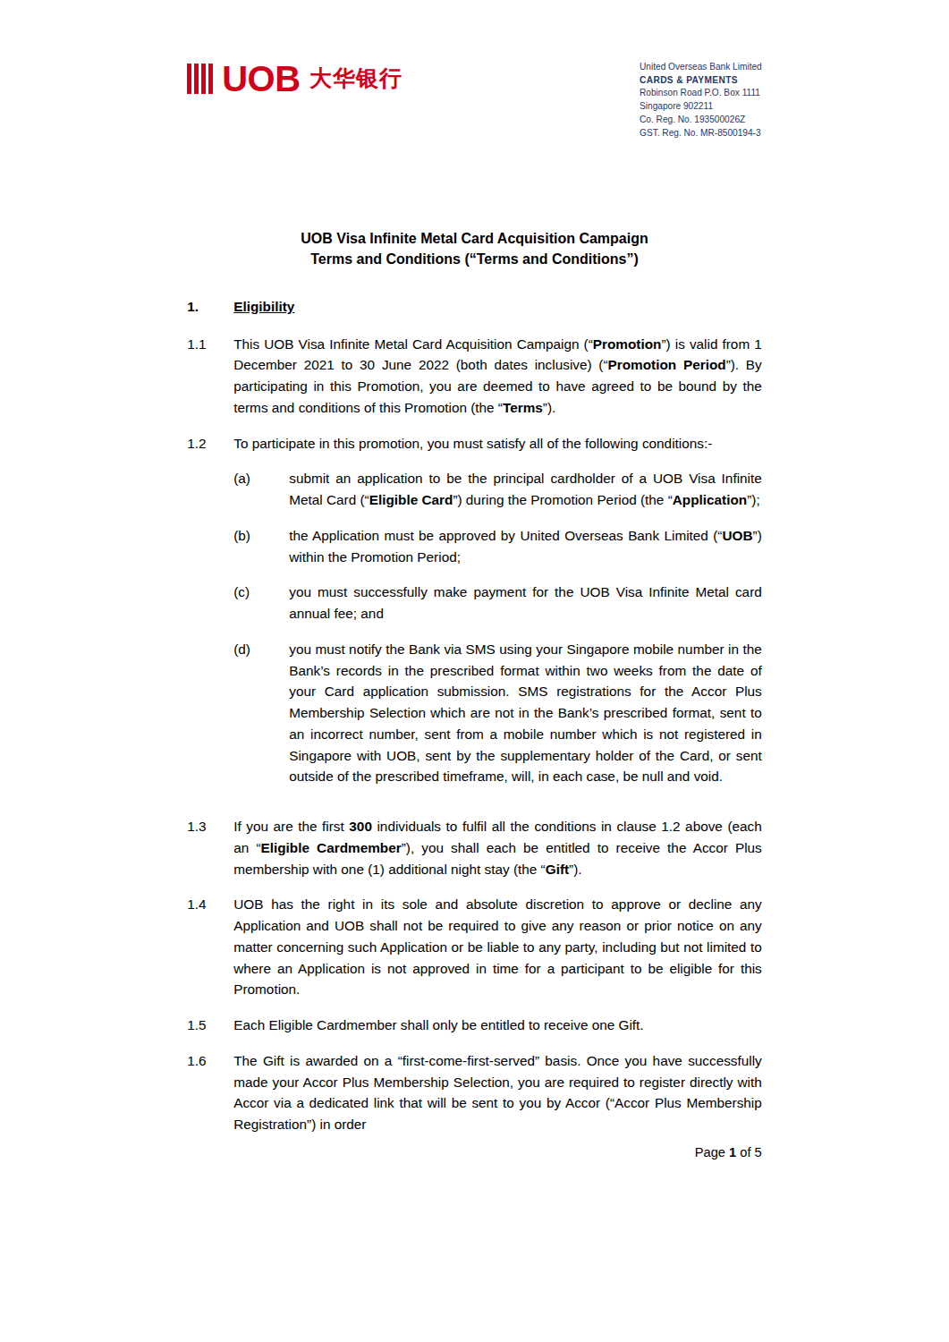UOB 大华银行
United Overseas Bank Limited
CARDS & PAYMENTS
Robinson Road P.O. Box 1111
Singapore 902211
Co. Reg. No. 193500026Z
GST. Reg. No. MR-8500194-3
UOB Visa Infinite Metal Card Acquisition Campaign
Terms and Conditions (“Terms and Conditions”)
1. Eligibility
1.1
This UOB Visa Infinite Metal Card Acquisition Campaign (“Promotion”) is valid from 1 December 2021 to 30 June 2022 (both dates inclusive) (“Promotion Period”). By participating in this Promotion, you are deemed to have agreed to be bound by the terms and conditions of this Promotion (the “Terms”).
1.2
To participate in this promotion, you must satisfy all of the following conditions:-
(a)
submit an application to be the principal cardholder of a UOB Visa Infinite Metal Card (“Eligible Card”) during the Promotion Period (the “Application”);
(b)
the Application must be approved by United Overseas Bank Limited (“UOB”) within the Promotion Period;
(c)
you must successfully make payment for the UOB Visa Infinite Metal card annual fee; and
(d)
you must notify the Bank via SMS using your Singapore mobile number in the Bank’s records in the prescribed format within two weeks from the date of your Card application submission. SMS registrations for the Accor Plus Membership Selection which are not in the Bank’s prescribed format, sent to an incorrect number, sent from a mobile number which is not registered in Singapore with UOB, sent by the supplementary holder of the Card, or sent outside of the prescribed timeframe, will, in each case, be null and void.
1.3
If you are the first 300 individuals to fulfil all the conditions in clause 1.2 above (each an “Eligible Cardmember”), you shall each be entitled to receive the Accor Plus membership with one (1) additional night stay (the “Gift”).
1.4
UOB has the right in its sole and absolute discretion to approve or decline any Application and UOB shall not be required to give any reason or prior notice on any matter concerning such Application or be liable to any party, including but not limited to where an Application is not approved in time for a participant to be eligible for this Promotion.
1.5
Each Eligible Cardmember shall only be entitled to receive one Gift.
1.6
The Gift is awarded on a “first-come-first-served” basis. Once you have successfully made your Accor Plus Membership Selection, you are required to register directly with Accor via a dedicated link that will be sent to you by Accor (“Accor Plus Membership Registration”) in order
Page 1 of 5